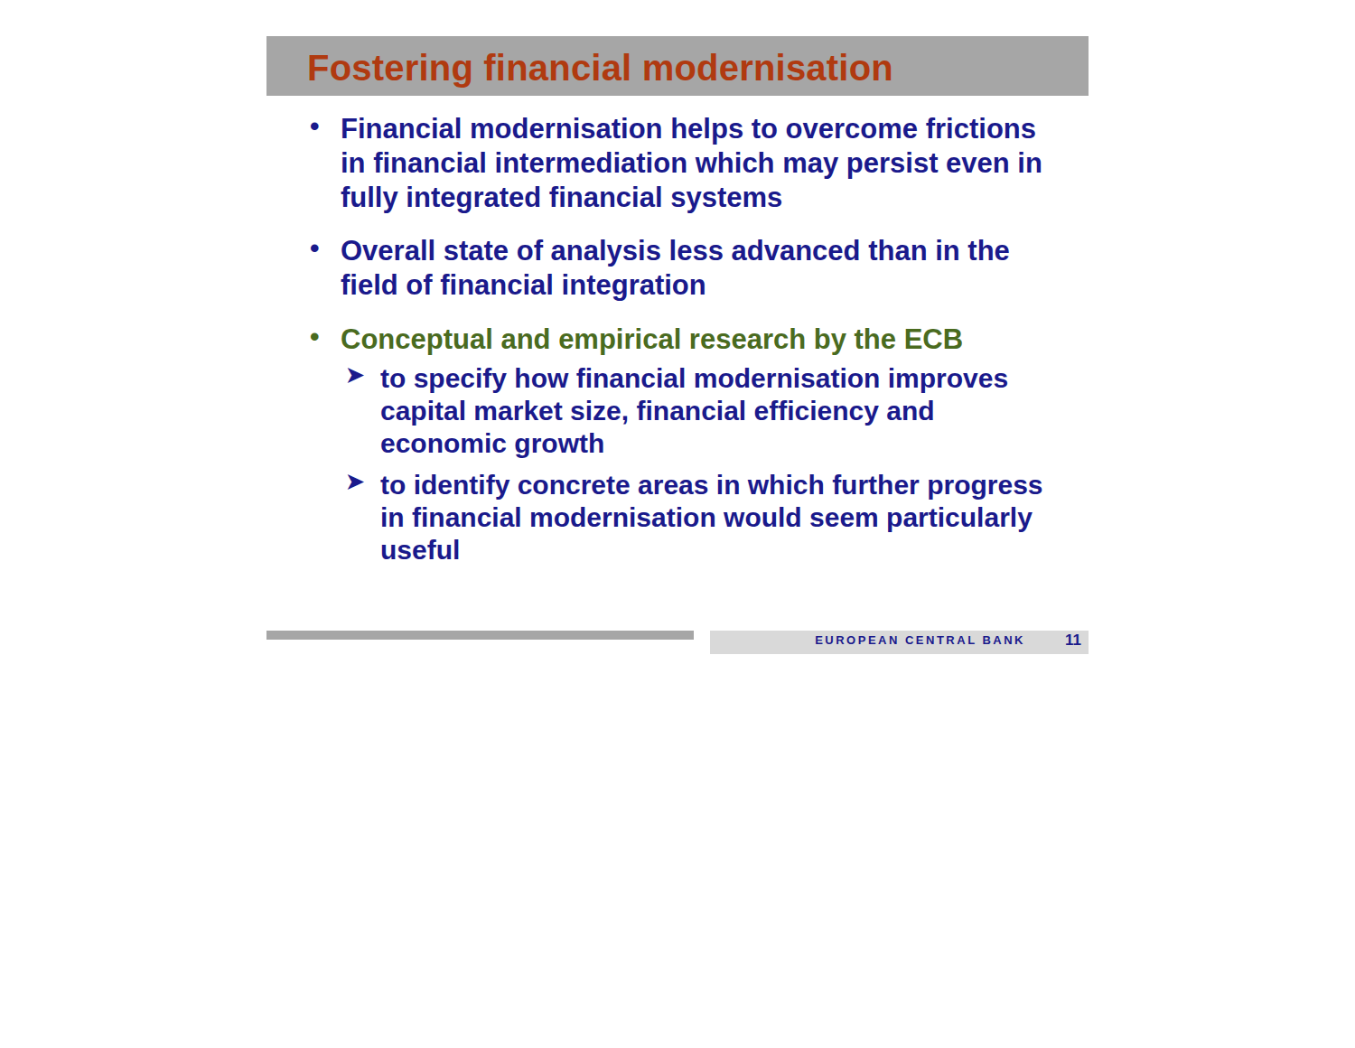Fostering financial modernisation
Financial modernisation helps to overcome frictions in financial intermediation which may persist even in fully integrated financial systems
Overall state of analysis less advanced than in the field of financial integration
Conceptual and empirical research by the ECB
to specify how financial modernisation improves capital market size, financial efficiency and economic growth
to identify concrete areas in which further progress in financial modernisation would seem particularly useful
EUROPEAN CENTRAL BANK
11